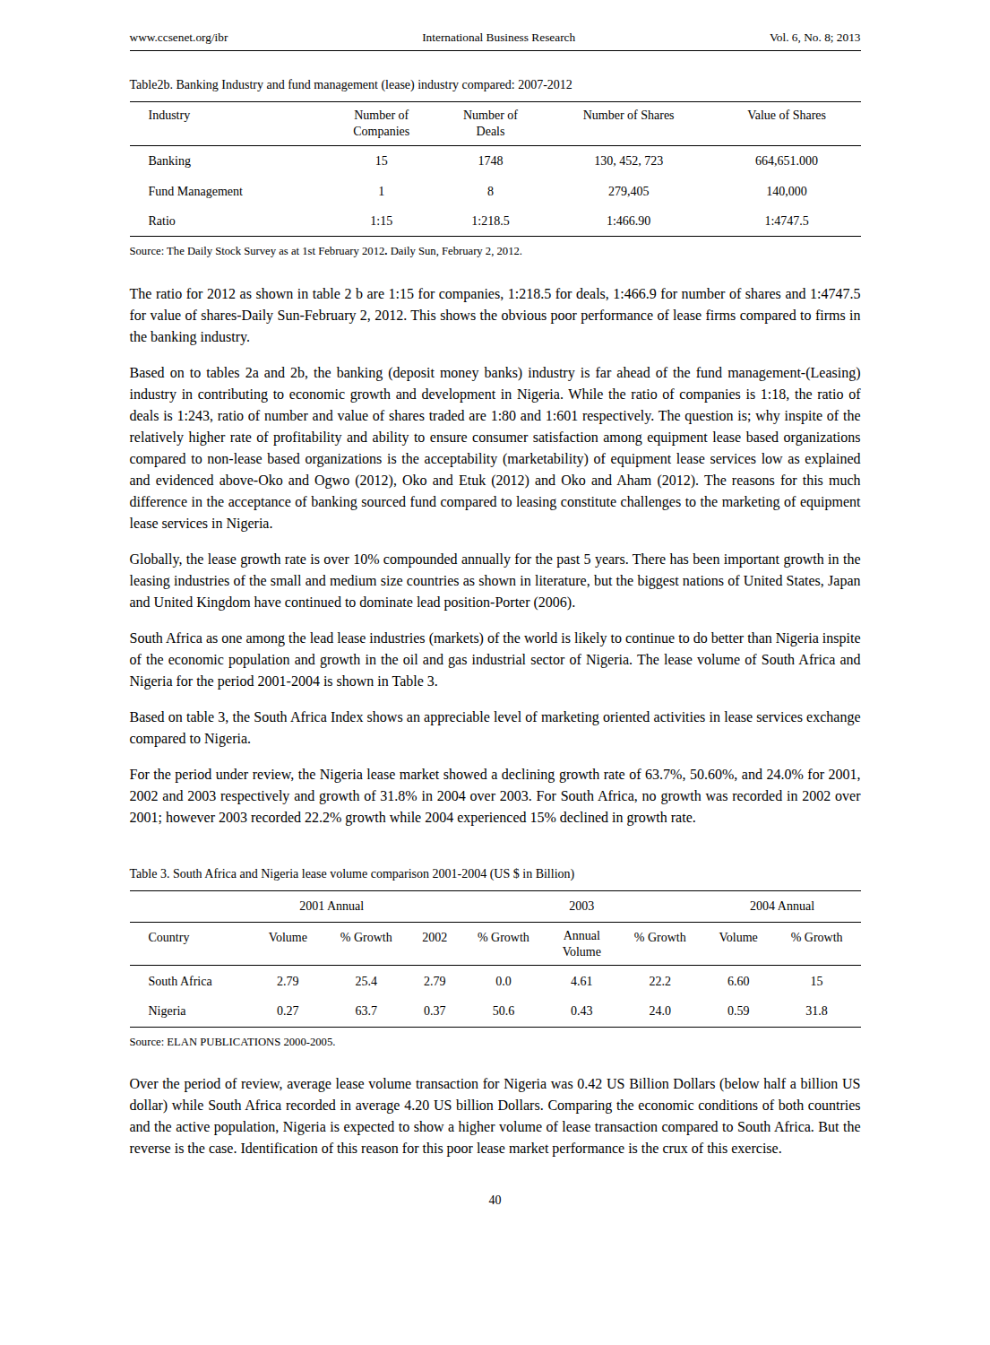www.ccsenet.org/ibr International Business Research Vol. 6, No. 8; 2013
Table2b. Banking Industry and fund management (lease) industry compared: 2007-2012
| Industry | Number of Companies | Number of Deals | Number of Shares | Value of Shares |
| --- | --- | --- | --- | --- |
| Banking | 15 | 1748 | 130, 452, 723 | 664,651.000 |
| Fund Management | 1 | 8 | 279,405 | 140,000 |
| Ratio | 1:15 | 1:218.5 | 1:466.90 | 1:4747.5 |
Source: The Daily Stock Survey as at 1st February 2012. Daily Sun, February 2, 2012.
The ratio for 2012 as shown in table 2 b are 1:15 for companies, 1:218.5 for deals, 1:466.9 for number of shares and 1:4747.5 for value of shares-Daily Sun-February 2, 2012. This shows the obvious poor performance of lease firms compared to firms in the banking industry.
Based on to tables 2a and 2b, the banking (deposit money banks) industry is far ahead of the fund management-(Leasing) industry in contributing to economic growth and development in Nigeria. While the ratio of companies is 1:18, the ratio of deals is 1:243, ratio of number and value of shares traded are 1:80 and 1:601 respectively. The question is; why inspite of the relatively higher rate of profitability and ability to ensure consumer satisfaction among equipment lease based organizations compared to non-lease based organizations is the acceptability (marketability) of equipment lease services low as explained and evidenced above-Oko and Ogwo (2012), Oko and Etuk (2012) and Oko and Aham (2012). The reasons for this much difference in the acceptance of banking sourced fund compared to leasing constitute challenges to the marketing of equipment lease services in Nigeria.
Globally, the lease growth rate is over 10% compounded annually for the past 5 years. There has been important growth in the leasing industries of the small and medium size countries as shown in literature, but the biggest nations of United States, Japan and United Kingdom have continued to dominate lead position-Porter (2006).
South Africa as one among the lead lease industries (markets) of the world is likely to continue to do better than Nigeria inspite of the economic population and growth in the oil and gas industrial sector of Nigeria. The lease volume of South Africa and Nigeria for the period 2001-2004 is shown in Table 3.
Based on table 3, the South Africa Index shows an appreciable level of marketing oriented activities in lease services exchange compared to Nigeria.
For the period under review, the Nigeria lease market showed a declining growth rate of 63.7%, 50.60%, and 24.0% for 2001, 2002 and 2003 respectively and growth of 31.8% in 2004 over 2003. For South Africa, no growth was recorded in 2002 over 2001; however 2003 recorded 22.2% growth while 2004 experienced 15% declined in growth rate.
Table 3. South Africa and Nigeria lease volume comparison 2001-2004 (US $ in Billion)
| | 2001 Annual | | | 2003 | | 2004 Annual |
| --- | --- | --- | --- | --- | --- | --- |
| Country | Volume | % Growth | 2002 | % Growth | Annual Volume | % Growth | Volume | % Growth |
| South Africa | 2.79 | 25.4 | 2.79 | 0.0 | 4.61 | 22.2 | 6.60 | 15 |
| Nigeria | 0.27 | 63.7 | 0.37 | 50.6 | 0.43 | 24.0 | 0.59 | 31.8 |
Source: ELAN PUBLICATIONS 2000-2005.
Over the period of review, average lease volume transaction for Nigeria was 0.42 US Billion Dollars (below half a billion US dollar) while South Africa recorded in average 4.20 US billion Dollars. Comparing the economic conditions of both countries and the active population, Nigeria is expected to show a higher volume of lease transaction compared to South Africa. But the reverse is the case. Identification of this reason for this poor lease market performance is the crux of this exercise.
40